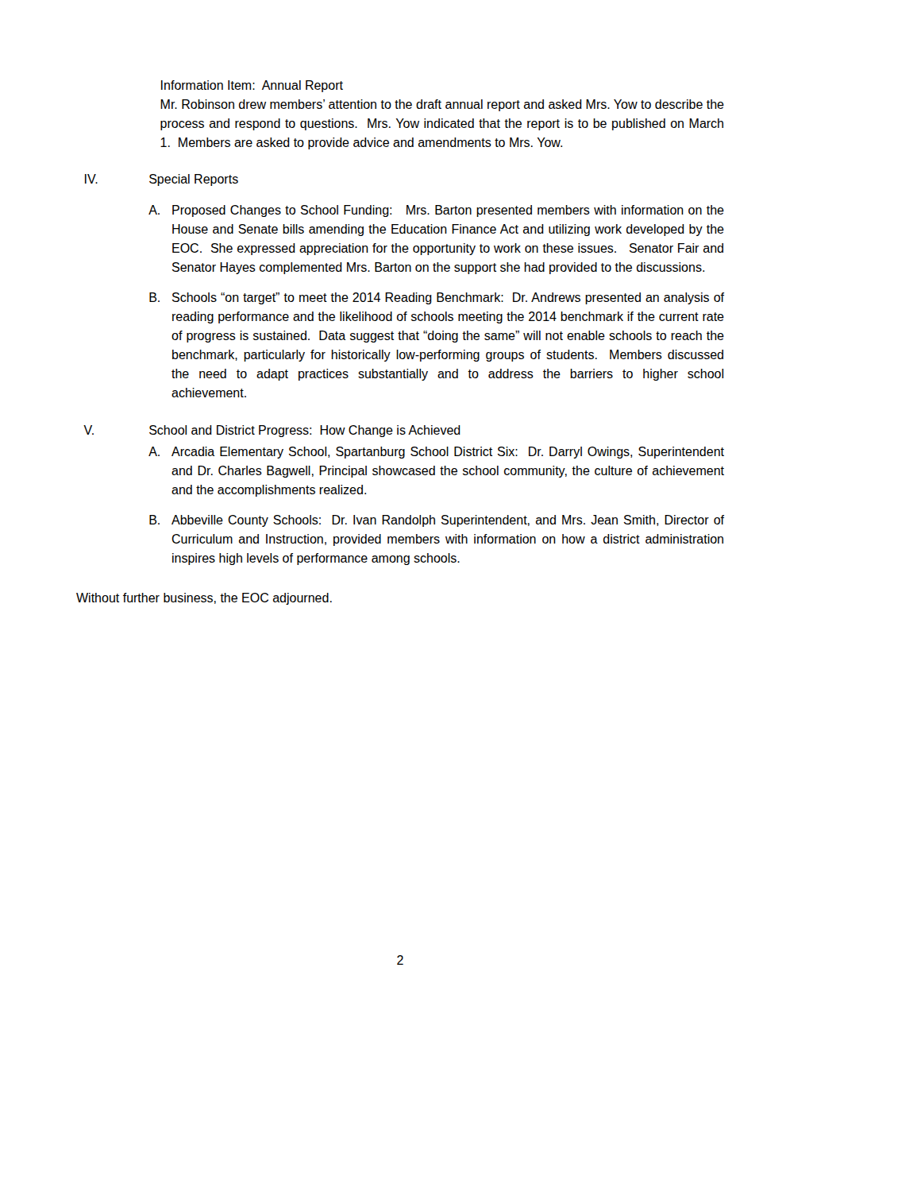Information Item: Annual Report
Mr. Robinson drew members’ attention to the draft annual report and asked Mrs. Yow to describe the process and respond to questions. Mrs. Yow indicated that the report is to be published on March 1. Members are asked to provide advice and amendments to Mrs. Yow.
IV.
Special Reports
A.
Proposed Changes to School Funding: Mrs. Barton presented members with information on the House and Senate bills amending the Education Finance Act and utilizing work developed by the EOC. She expressed appreciation for the opportunity to work on these issues. Senator Fair and Senator Hayes complemented Mrs. Barton on the support she had provided to the discussions.
B.
Schools “on target” to meet the 2014 Reading Benchmark: Dr. Andrews presented an analysis of reading performance and the likelihood of schools meeting the 2014 benchmark if the current rate of progress is sustained. Data suggest that “doing the same” will not enable schools to reach the benchmark, particularly for historically low-performing groups of students. Members discussed the need to adapt practices substantially and to address the barriers to higher school achievement.
V.
School and District Progress: How Change is Achieved
A.
Arcadia Elementary School, Spartanburg School District Six: Dr. Darryl Owings, Superintendent and Dr. Charles Bagwell, Principal showcased the school community, the culture of achievement and the accomplishments realized.
B.
Abbeville County Schools: Dr. Ivan Randolph Superintendent, and Mrs. Jean Smith, Director of Curriculum and Instruction, provided members with information on how a district administration inspires high levels of performance among schools.
Without further business, the EOC adjourned.
2